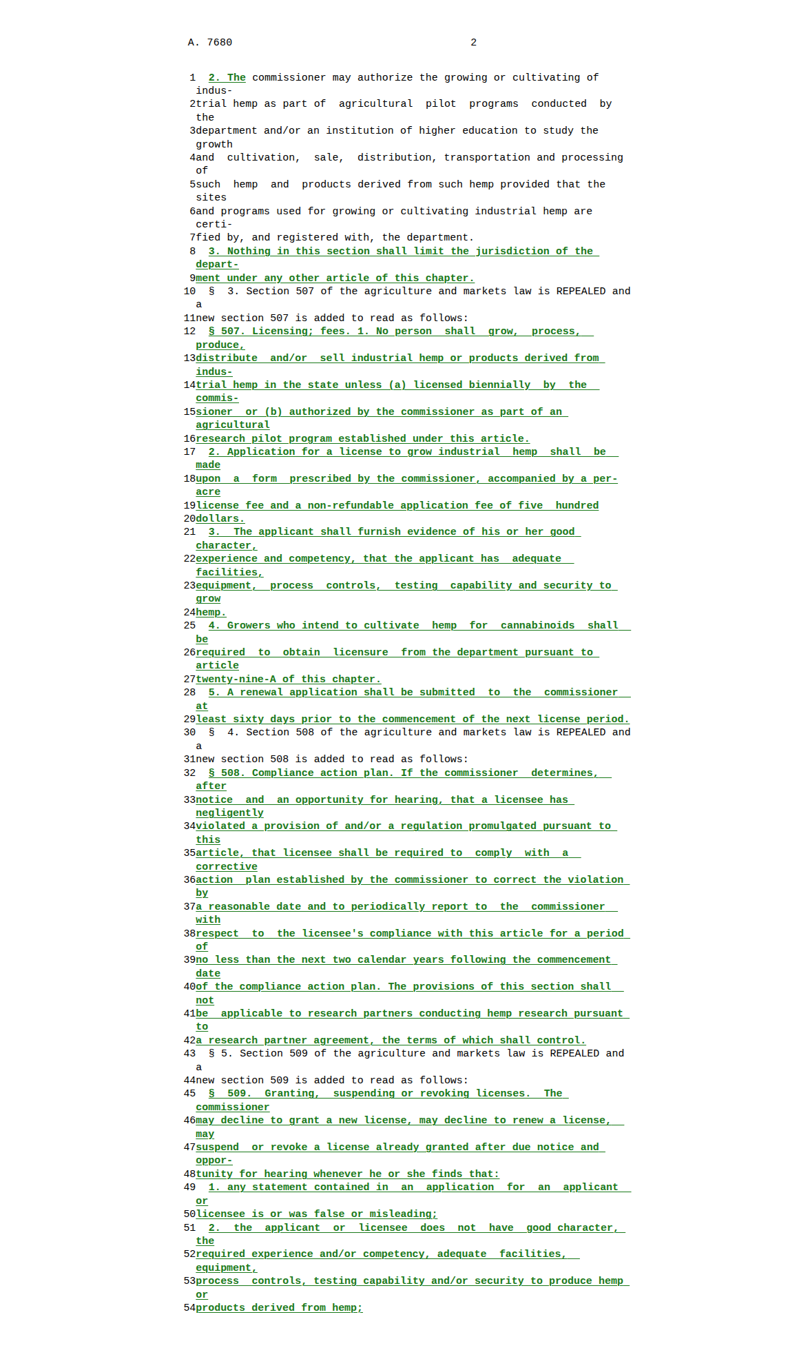A. 7680 2
| 1 | 2. The commissioner may authorize the growing or cultivating of indus- |
| 2 | trial hemp as part of agricultural pilot programs conducted by the |
| 3 | department and/or an institution of higher education to study the growth |
| 4 | and cultivation, sale, distribution, transportation and processing of |
| 5 | such hemp and products derived from such hemp provided that the sites |
| 6 | and programs used for growing or cultivating industrial hemp are certi- |
| 7 | fied by, and registered with, the department. |
| 8 | 3. Nothing in this section shall limit the jurisdiction of the depart- |
| 9 | ment under any other article of this chapter. |
| 10 | § 3. Section 507 of the agriculture and markets law is REPEALED and a |
| 11 | new section 507 is added to read as follows: |
| 12 | § 507. Licensing; fees. 1. No person shall grow, process, produce, |
| 13 | distribute and/or sell industrial hemp or products derived from indus- |
| 14 | trial hemp in the state unless (a) licensed biennially by the commis- |
| 15 | sioner or (b) authorized by the commissioner as part of an agricultural |
| 16 | research pilot program established under this article. |
| 17 | 2. Application for a license to grow industrial hemp shall be made |
| 18 | upon a form prescribed by the commissioner, accompanied by a per-acre |
| 19 | license fee and a non-refundable application fee of five hundred |
| 20 | dollars. |
| 21 | 3. The applicant shall furnish evidence of his or her good character, |
| 22 | experience and competency, that the applicant has adequate facilities, |
| 23 | equipment, process controls, testing capability and security to grow |
| 24 | hemp. |
| 25 | 4. Growers who intend to cultivate hemp for cannabinoids shall be |
| 26 | required to obtain licensure from the department pursuant to article |
| 27 | twenty-nine-A of this chapter. |
| 28 | 5. A renewal application shall be submitted to the commissioner at |
| 29 | least sixty days prior to the commencement of the next license period. |
| 30 | § 4. Section 508 of the agriculture and markets law is REPEALED and a |
| 31 | new section 508 is added to read as follows: |
| 32 | § 508. Compliance action plan. If the commissioner determines, after |
| 33 | notice and an opportunity for hearing, that a licensee has negligently |
| 34 | violated a provision of and/or a regulation promulgated pursuant to this |
| 35 | article, that licensee shall be required to comply with a corrective |
| 36 | action plan established by the commissioner to correct the violation by |
| 37 | a reasonable date and to periodically report to the commissioner with |
| 38 | respect to the licensee's compliance with this article for a period of |
| 39 | no less than the next two calendar years following the commencement date |
| 40 | of the compliance action plan. The provisions of this section shall not |
| 41 | be applicable to research partners conducting hemp research pursuant to |
| 42 | a research partner agreement, the terms of which shall control. |
| 43 | § 5. Section 509 of the agriculture and markets law is REPEALED and a |
| 44 | new section 509 is added to read as follows: |
| 45 | § 509. Granting, suspending or revoking licenses. The commissioner |
| 46 | may decline to grant a new license, may decline to renew a license, may |
| 47 | suspend or revoke a license already granted after due notice and oppor- |
| 48 | tunity for hearing whenever he or she finds that: |
| 49 | 1. any statement contained in an application for an applicant or |
| 50 | licensee is or was false or misleading; |
| 51 | 2. the applicant or licensee does not have good character, the |
| 52 | required experience and/or competency, adequate facilities, equipment, |
| 53 | process controls, testing capability and/or security to produce hemp or |
| 54 | products derived from hemp; |